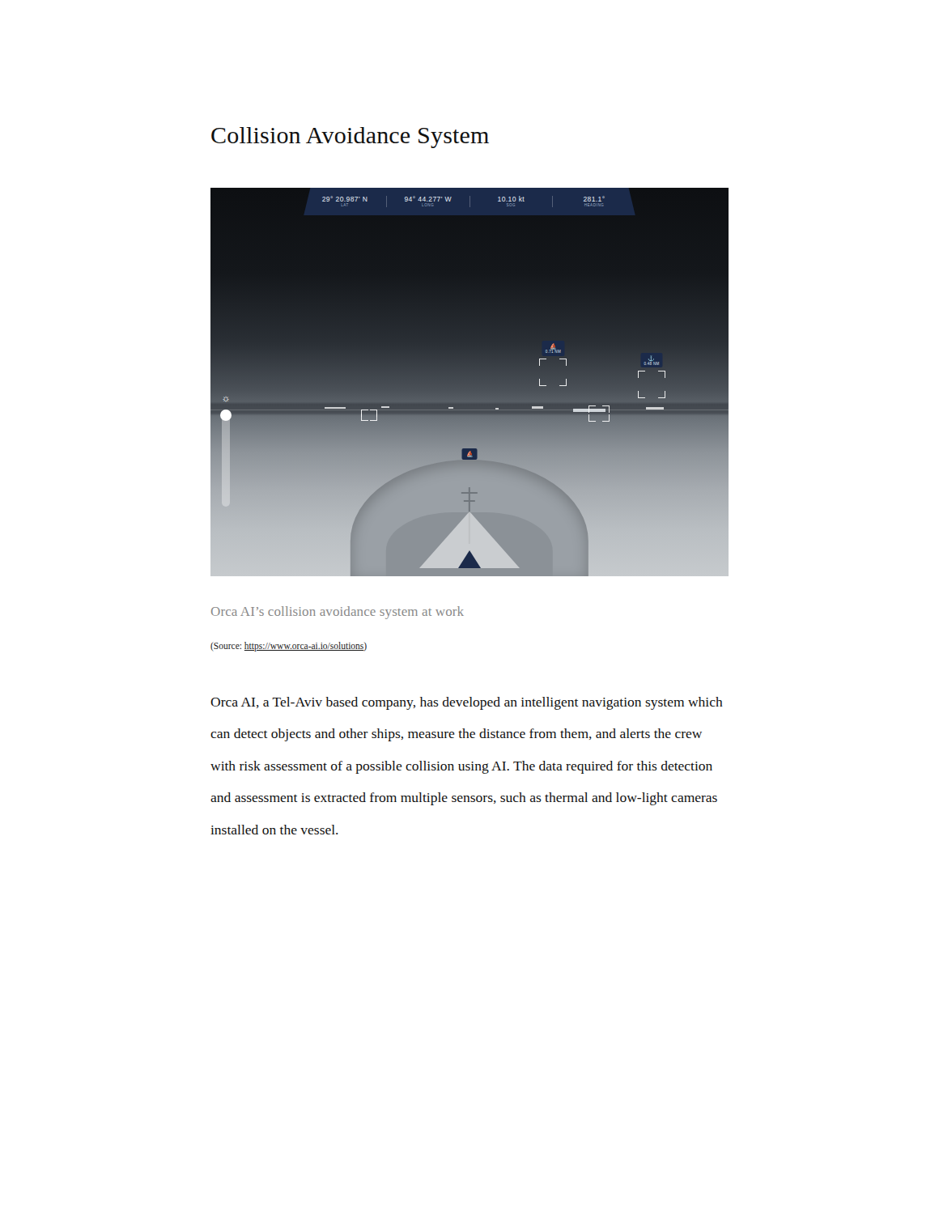Collision Avoidance System
29° 20.987' N LAT
94° 44.277' W LONG
10.10 kt SOG
281.1° HEADING
⛵0.71 NM
⚓0.48 NM
⛵
☼
Orca AI’s collision avoidance system at work
(Source: https://www.orca-ai.io/solutions)
Orca AI, a Tel-Aviv based company, has developed an intelligent navigation system which can detect objects and other ships, measure the distance from them, and alerts the crew with risk assessment of a possible collision using AI. The data required for this detection and assessment is extracted from multiple sensors, such as thermal and low-light cameras installed on the vessel.